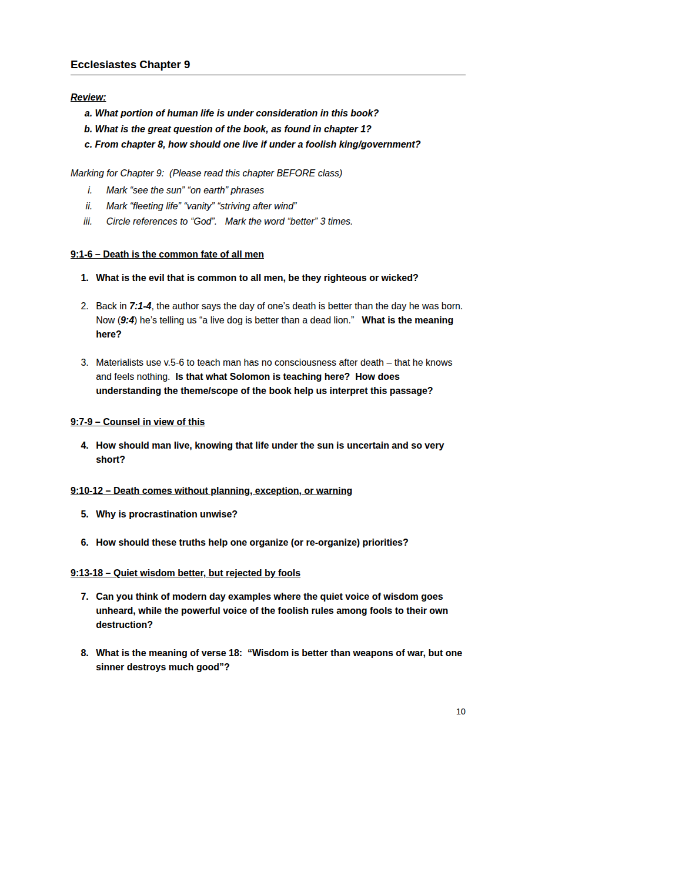Ecclesiastes Chapter 9
Review:
What portion of human life is under consideration in this book?
What is the great question of the book, as found in chapter 1?
From chapter 8, how should one live if under a foolish king/government?
Marking for Chapter 9: (Please read this chapter BEFORE class)
Mark “see the sun” “on earth” phrases
Mark “fleeting life” “vanity” “striving after wind”
Circle references to “God”. Mark the word “better” 3 times.
9:1-6 – Death is the common fate of all men
What is the evil that is common to all men, be they righteous or wicked?
Back in 7:1-4, the author says the day of one’s death is better than the day he was born. Now (9:4) he’s telling us “a live dog is better than a dead lion.” What is the meaning here?
Materialists use v.5-6 to teach man has no consciousness after death – that he knows and feels nothing. Is that what Solomon is teaching here? How does understanding the theme/scope of the book help us interpret this passage?
9:7-9 – Counsel in view of this
How should man live, knowing that life under the sun is uncertain and so very short?
9:10-12 – Death comes without planning, exception, or warning
Why is procrastination unwise?
How should these truths help one organize (or re-organize) priorities?
9:13-18 – Quiet wisdom better, but rejected by fools
Can you think of modern day examples where the quiet voice of wisdom goes unheard, while the powerful voice of the foolish rules among fools to their own destruction?
What is the meaning of verse 18: “Wisdom is better than weapons of war, but one sinner destroys much good”?
10